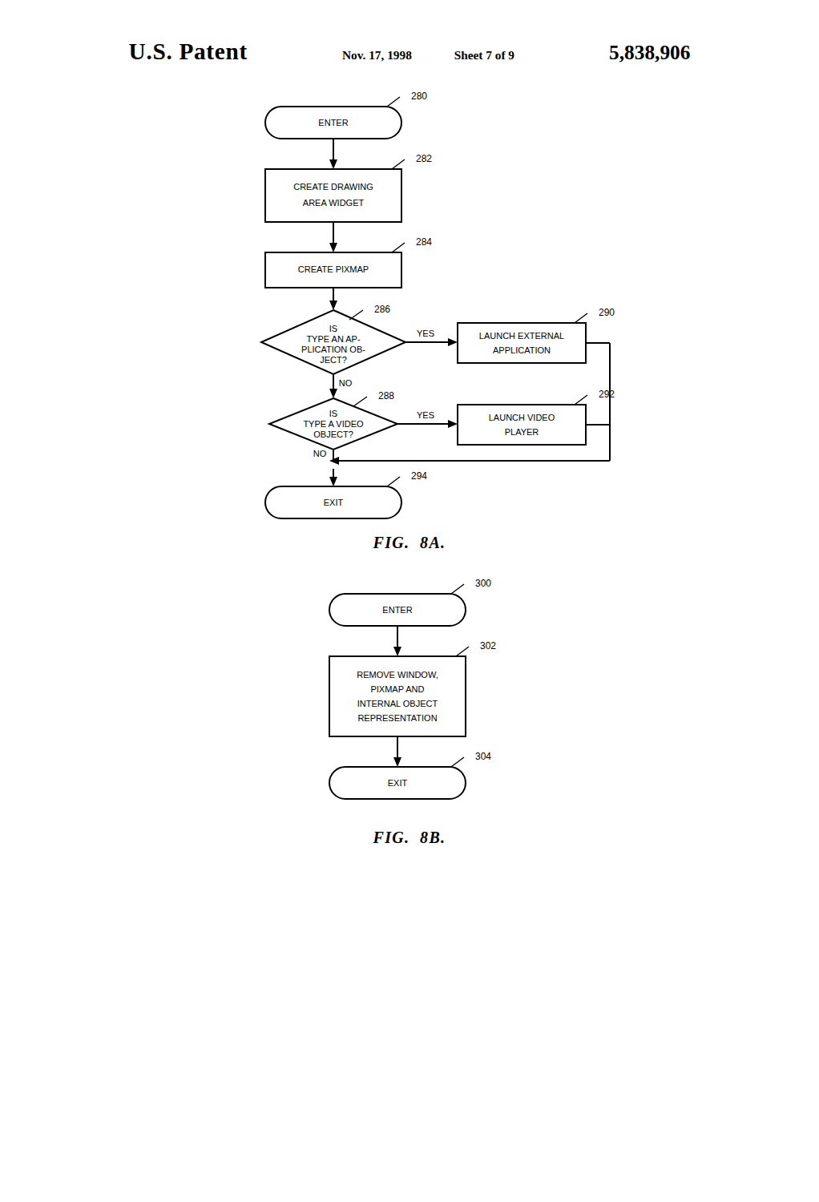U.S. Patent
Nov. 17, 1998 Sheet 7 of 9
5,838,906
FIG. 8A flowchart Flowchart: Enter (280); Create drawing area widget (282); Create pixmap (284); decision Is type an application object? (286) yes to Launch external application (290); no to decision Is type a video object? (288) yes to Launch video player (292); no to Exit (294). ENTER 280 CREATE DRAWING AREA WIDGET 282 CREATE PIXMAP 284 IS TYPE AN AP- PLICATION OB- JECT? 286 YES LAUNCH EXTERNAL APPLICATION 290 NO IS TYPE A VIDEO OBJECT? 288 YES LAUNCH VIDEO PLAYER 292 NO EXIT 294
FIG. 8A.
FIG. 8B flowchart Flowchart: Enter (300); Remove window, pixmap and internal object representation (302); Exit (304). ENTER 300 REMOVE WINDOW, PIXMAP AND INTERNAL OBJECT REPRESENTATION 302 EXIT 304
FIG. 8B.